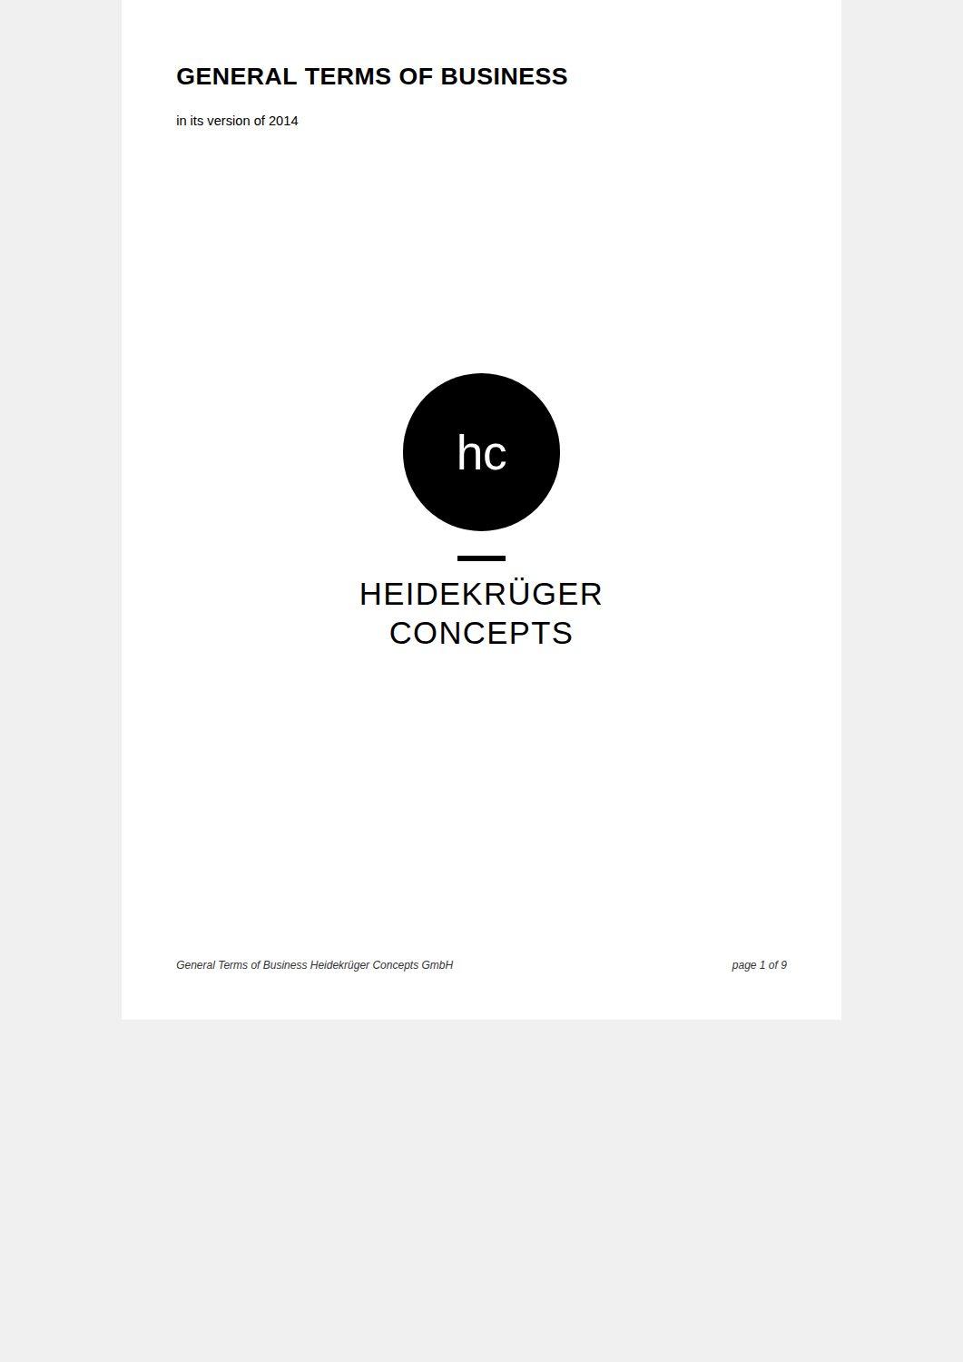General Terms of Business
in its version of 2014
hc
Heidekrüger
Concepts
General Terms of Business Heidekrüger Concepts GmbH page 1 of 9